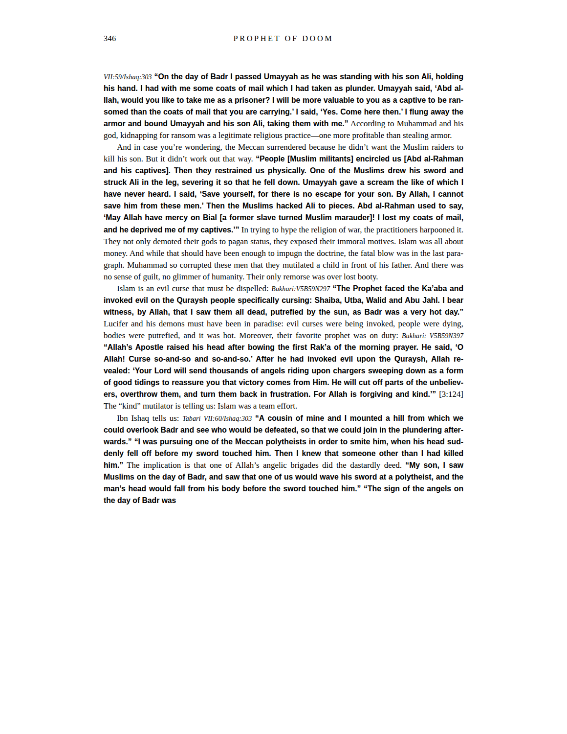346 Prophet of Doom
VII:59/Ishaq:303 “On the day of Badr I passed Umayyah as he was standing with his son Ali, holding his hand. I had with me some coats of mail which I had taken as plunder. Umayyah said, ‘Abd al-Ilah, would you like to take me as a prisoner? I will be more valuable to you as a captive to be ransomed than the coats of mail that you are carrying.’ I said, ‘Yes. Come here then.’ I flung away the armor and bound Umayyah and his son Ali, taking them with me.” According to Muhammad and his god, kidnapping for ransom was a legitimate religious practice—one more profitable than stealing armor.
And in case you’re wondering, the Meccan surrendered because he didn’t want the Muslim raiders to kill his son. But it didn’t work out that way. “People [Muslim militants] encircled us [Abd al-Rahman and his captives]. Then they restrained us physically. One of the Muslims drew his sword and struck Ali in the leg, severing it so that he fell down. Umayyah gave a scream the like of which I have never heard. I said, ‘Save yourself, for there is no escape for your son. By Allah, I cannot save him from these men.’ Then the Muslims hacked Ali to pieces. Abd al-Rahman used to say, ‘May Allah have mercy on Bial [a former slave turned Muslim marauder]! I lost my coats of mail, and he deprived me of my captives.’” In trying to hype the religion of war, the practitioners harpooned it. They not only demoted their gods to pagan status, they exposed their immoral motives. Islam was all about money. And while that should have been enough to impugn the doctrine, the fatal blow was in the last paragraph. Muhammad so corrupted these men that they mutilated a child in front of his father. And there was no sense of guilt, no glimmer of humanity. Their only remorse was over lost booty.
Islam is an evil curse that must be dispelled: Bukhari:V5B59N297 “The Prophet faced the Ka’aba and invoked evil on the Quraysh people specifically cursing: Shaiba, Utba, Walid and Abu Jahl. I bear witness, by Allah, that I saw them all dead, putrefied by the sun, as Badr was a very hot day.” Lucifer and his demons must have been in paradise: evil curses were being invoked, people were dying, bodies were putrefied, and it was hot. Moreover, their favorite prophet was on duty: Bukhari: V5B59N397 “Allah’s Apostle raised his head after bowing the first Rak’a of the morning prayer. He said, ‘O Allah! Curse so-and-so and so-and-so.’ After he had invoked evil upon the Quraysh, Allah revealed: ‘Your Lord will send thousands of angels riding upon chargers sweeping down as a form of good tidings to reassure you that victory comes from Him. He will cut off parts of the unbelievers, overthrow them, and turn them back in frustration. For Allah is forgiving and kind.’” [3:124] The “kind” mutilator is telling us: Islam was a team effort.
Ibn Ishaq tells us: Tabari VII:60/Ishaq:303 “A cousin of mine and I mounted a hill from which we could overlook Badr and see who would be defeated, so that we could join in the plundering afterwards.” “I was pursuing one of the Meccan polytheists in order to smite him, when his head suddenly fell off before my sword touched him. Then I knew that someone other than I had killed him.” The implication is that one of Allah’s angelic brigades did the dastardly deed. “My son, I saw Muslims on the day of Badr, and saw that one of us would wave his sword at a polytheist, and the man’s head would fall from his body before the sword touched him.” “The sign of the angels on the day of Badr was